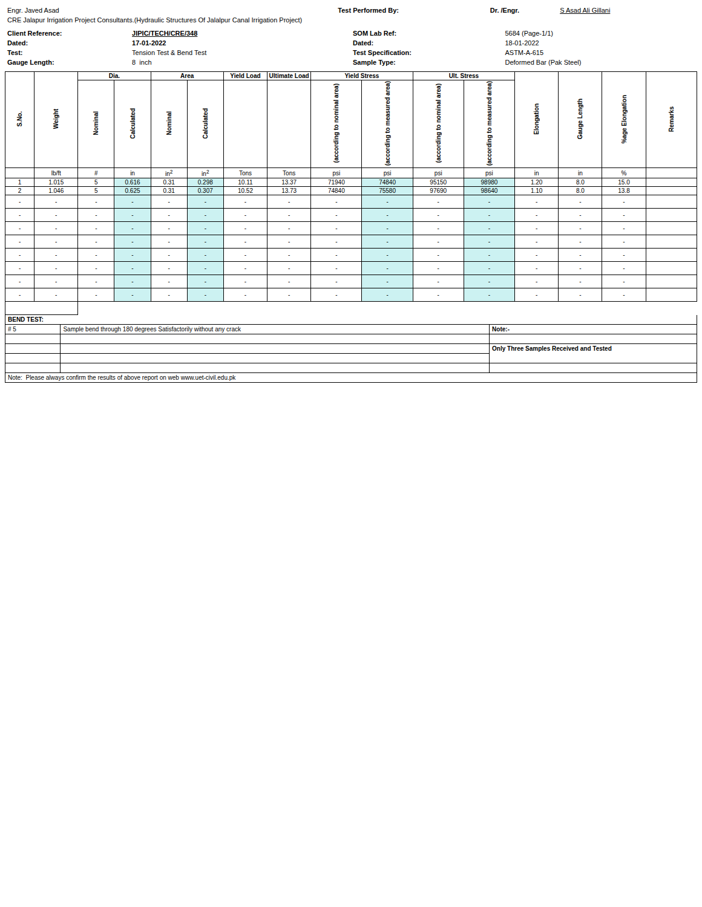| Engr. Javed Asad | Test Performed By: | Dr. /Engr. | S Asad Ali Gillani |
| CRE Jalapur Irrigation Project Consultants.(Hydraulic Structures Of Jalalpur Canal Irrigation Project) |
| Client Reference: | JIPIC/TECH/CRE/348 | SOM Lab Ref: | 5684 (Page-1/1) |
| Dated: | 17-01-2022 | Dated: | 18-01-2022 |
| Test: | Tension Test & Bend Test | Test Specification: | ASTM-A-615 |
| Gauge Length: | 8 inch | Sample Type: | Deformed Bar (Pak Steel) |
| S.No. | Weight | Dia. | Area | Yield Load | Ultimate Load | Yield Stress | Ult. Stress | Elongation | Gauge Length | %age Elongation | Remarks |
| --- | --- | --- | --- | --- | --- | --- | --- | --- | --- | --- | --- |
| Nominal | Calculated | Nominal | Calculated | (according to nominal area) | (according to measured area) | (according to nominal area) | (according to measured area) |
| | lb/ft | # | in | in 2 | in 2 | Tons | Tons | psi | psi | psi | psi | in | in | % | |
| 1 | 1.015 | 5 | 0.616 | 0.31 | 0.298 | 10.11 | 13.37 | 71940 | 74840 | 95150 | 98980 | 1.20 | 8.0 | 15.0 | |
| 2 | 1.046 | 5 | 0.625 | 0.31 | 0.307 | 10.52 | 13.73 | 74840 | 75580 | 97690 | 98640 | 1.10 | 8.0 | 13.8 | |
| - | - | - | - | - | - | - | - | - | - | - | - | - | - | - | |
| - | - | - | - | - | - | - | - | - | - | - | - | - | - | - | |
| - | - | - | - | - | - | - | - | - | - | - | - | - | - | - | |
| - | - | - | - | - | - | - | - | - | - | - | - | - | - | - | |
| - | - | - | - | - | - | - | - | - | - | - | - | - | - | - | |
| - | - | - | - | - | - | - | - | - | - | - | - | - | - | - | |
| - | - | - | - | - | - | - | - | - | - | - | - | - | - | - | |
| - | - | - | - | - | - | - | - | - | - | - | - | - | - | - | |
| BEND TEST: |
| # 5 | Sample bend through 180 degrees Satisfactorily without any crack | Note:- |
| | | Only Three Samples Received and Tested |
| Note: Please always confirm the results of above report on web www.uet-civil.edu.pk |